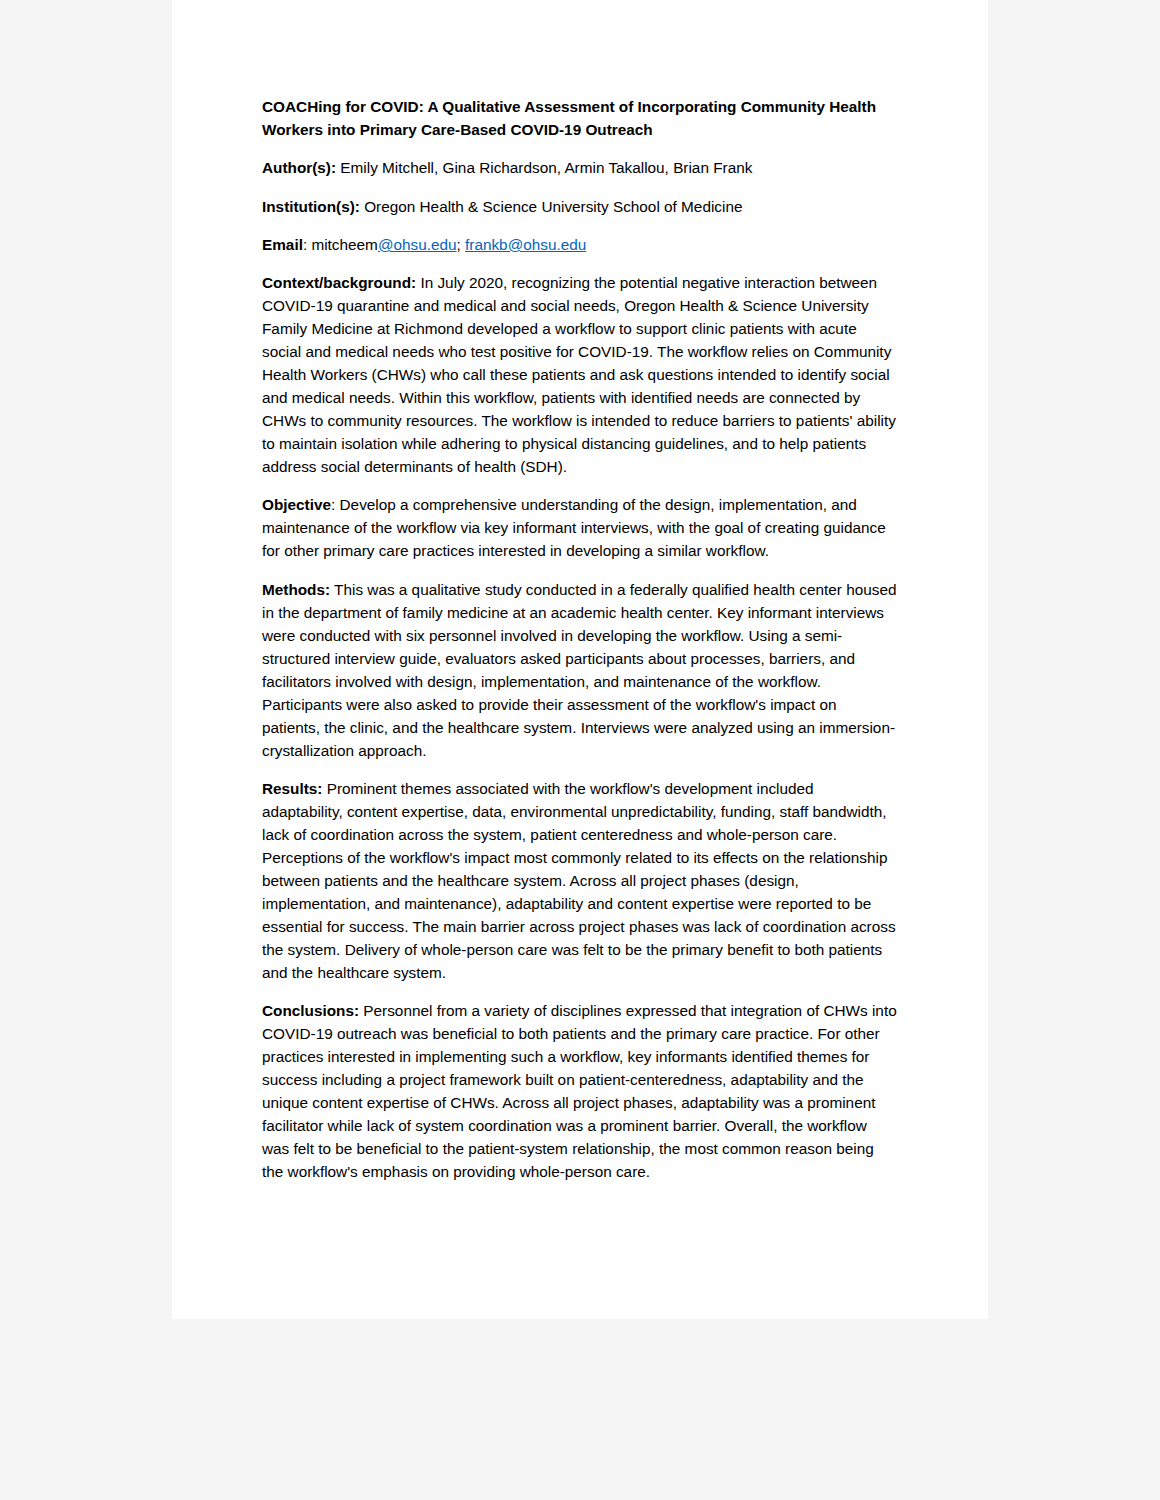COACHing for COVID: A Qualitative Assessment of Incorporating Community Health Workers into Primary Care-Based COVID-19 Outreach
Author(s): Emily Mitchell, Gina Richardson, Armin Takallou, Brian Frank
Institution(s): Oregon Health & Science University School of Medicine
Email: mitcheem@ohsu.edu; frankb@ohsu.edu
Context/background: In July 2020, recognizing the potential negative interaction between COVID-19 quarantine and medical and social needs, Oregon Health & Science University Family Medicine at Richmond developed a workflow to support clinic patients with acute social and medical needs who test positive for COVID-19. The workflow relies on Community Health Workers (CHWs) who call these patients and ask questions intended to identify social and medical needs. Within this workflow, patients with identified needs are connected by CHWs to community resources. The workflow is intended to reduce barriers to patients' ability to maintain isolation while adhering to physical distancing guidelines, and to help patients address social determinants of health (SDH).
Objective: Develop a comprehensive understanding of the design, implementation, and maintenance of the workflow via key informant interviews, with the goal of creating guidance for other primary care practices interested in developing a similar workflow.
Methods: This was a qualitative study conducted in a federally qualified health center housed in the department of family medicine at an academic health center. Key informant interviews were conducted with six personnel involved in developing the workflow. Using a semi-structured interview guide, evaluators asked participants about processes, barriers, and facilitators involved with design, implementation, and maintenance of the workflow. Participants were also asked to provide their assessment of the workflow's impact on patients, the clinic, and the healthcare system. Interviews were analyzed using an immersion-crystallization approach.
Results: Prominent themes associated with the workflow's development included adaptability, content expertise, data, environmental unpredictability, funding, staff bandwidth, lack of coordination across the system, patient centeredness and whole-person care. Perceptions of the workflow's impact most commonly related to its effects on the relationship between patients and the healthcare system. Across all project phases (design, implementation, and maintenance), adaptability and content expertise were reported to be essential for success. The main barrier across project phases was lack of coordination across the system. Delivery of whole-person care was felt to be the primary benefit to both patients and the healthcare system.
Conclusions: Personnel from a variety of disciplines expressed that integration of CHWs into COVID-19 outreach was beneficial to both patients and the primary care practice. For other practices interested in implementing such a workflow, key informants identified themes for success including a project framework built on patient-centeredness, adaptability and the unique content expertise of CHWs. Across all project phases, adaptability was a prominent facilitator while lack of system coordination was a prominent barrier. Overall, the workflow was felt to be beneficial to the patient-system relationship, the most common reason being the workflow's emphasis on providing whole-person care.